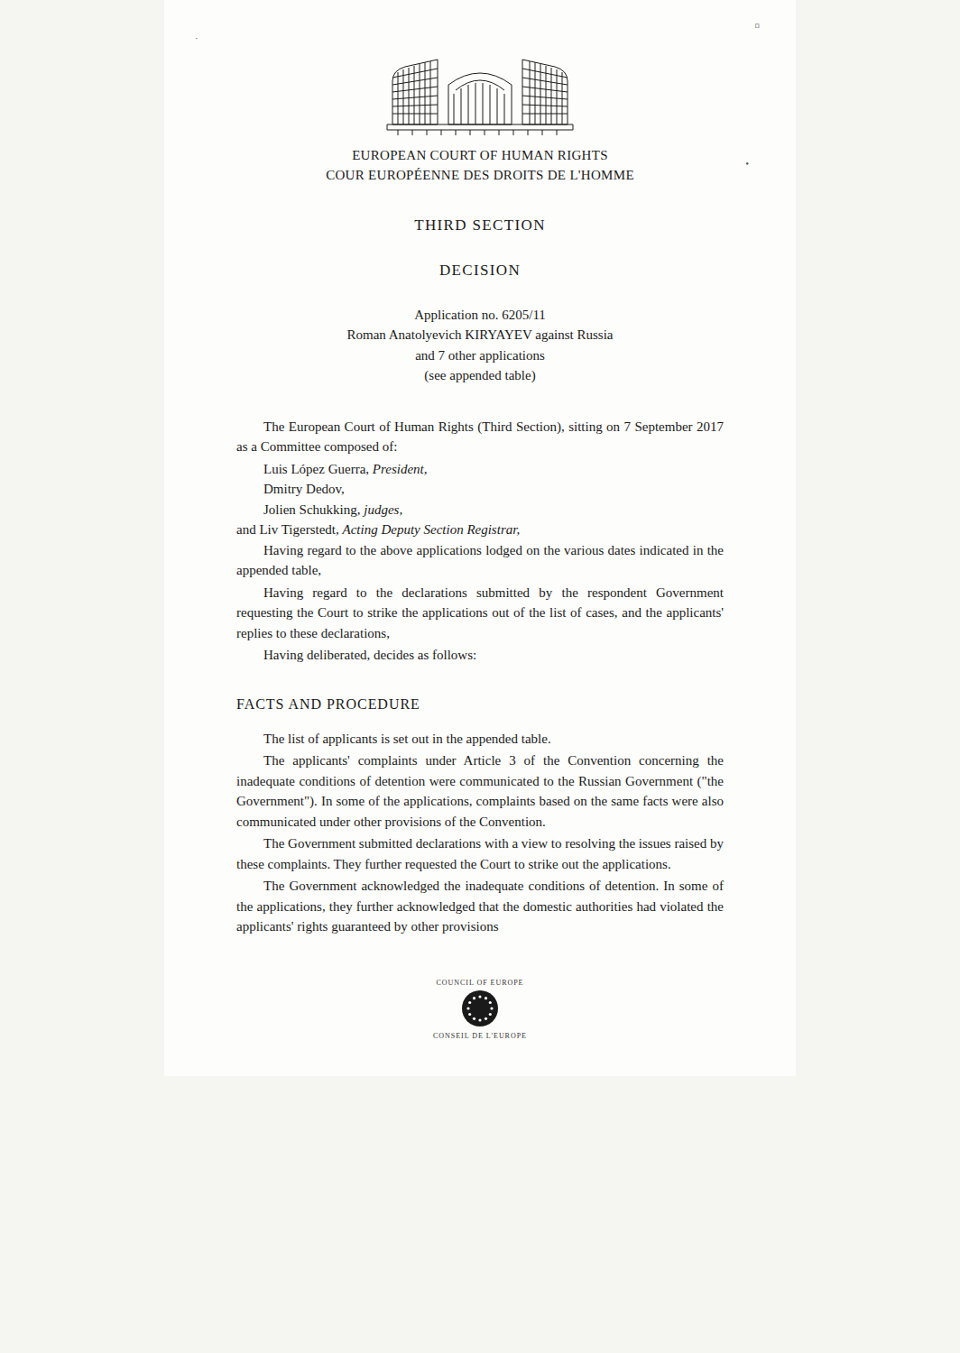· ¤ •
EUROPEAN COURT OF HUMAN RIGHTS COUR EUROPÉENNE DES DROITS DE L'HOMME
THIRD SECTION
DECISION
Application no. 6205/11
Roman Anatolyevich KIRYAYEV against Russia
and 7 other applications
(see appended table)
The European Court of Human Rights (Third Section), sitting on 7 September 2017 as a Committee composed of:
Luis López Guerra, President,
Dmitry Dedov,
Jolien Schukking, judges,
and Liv Tigerstedt, Acting Deputy Section Registrar,
Having regard to the above applications lodged on the various dates indicated in the appended table,
Having regard to the declarations submitted by the respondent Government requesting the Court to strike the applications out of the list of cases, and the applicants' replies to these declarations,
Having deliberated, decides as follows:
FACTS AND PROCEDURE
The list of applicants is set out in the appended table.
The applicants' complaints under Article 3 of the Convention concerning the inadequate conditions of detention were communicated to the Russian Government ("the Government"). In some of the applications, complaints based on the same facts were also communicated under other provisions of the Convention.
The Government submitted declarations with a view to resolving the issues raised by these complaints. They further requested the Court to strike out the applications.
The Government acknowledged the inadequate conditions of detention. In some of the applications, they further acknowledged that the domestic authorities had violated the applicants' rights guaranteed by other provisions
COUNCIL OF EUROPE
CONSEIL DE L'EUROPE